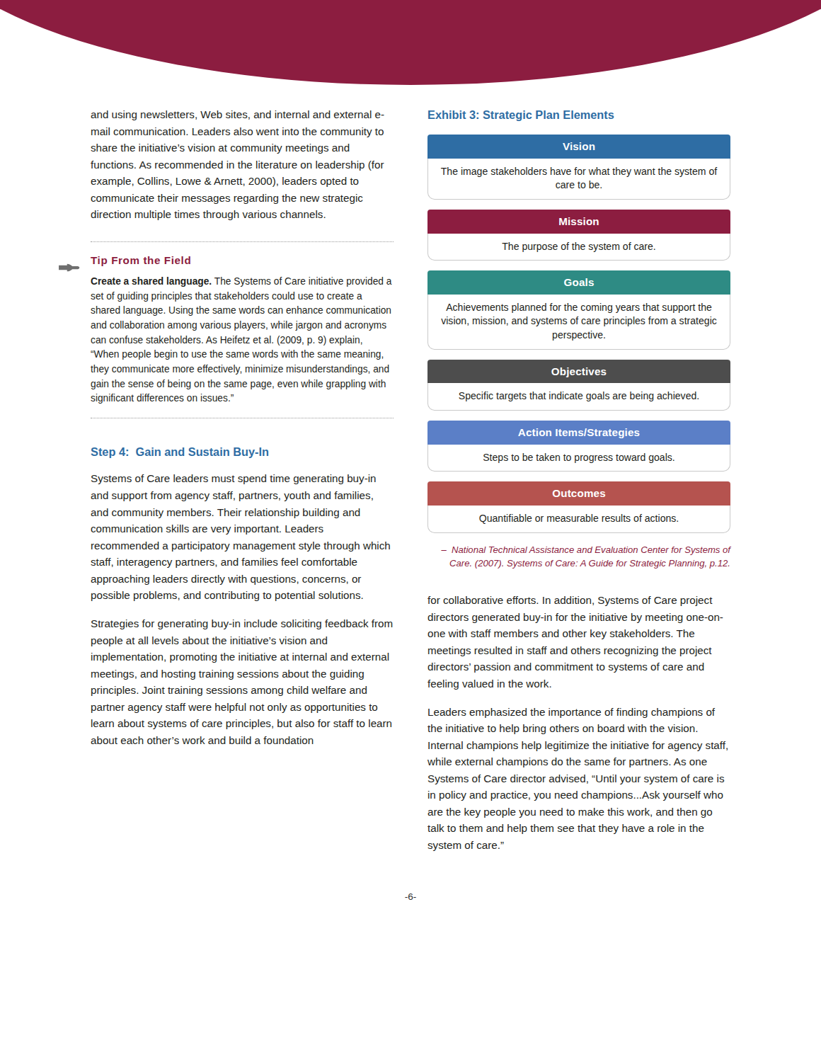and using newsletters, Web sites, and internal and external e-mail communication. Leaders also went into the community to share the initiative’s vision at community meetings and functions. As recommended in the literature on leadership (for example, Collins, Lowe & Arnett, 2000), leaders opted to communicate their messages regarding the new strategic direction multiple times through various channels.
Tip From the Field
Create a shared language. The Systems of Care initiative provided a set of guiding principles that stakeholders could use to create a shared language. Using the same words can enhance communication and collaboration among various players, while jargon and acronyms can confuse stakeholders. As Heifetz et al. (2009, p. 9) explain, “When people begin to use the same words with the same meaning, they communicate more effectively, minimize misunderstandings, and gain the sense of being on the same page, even while grappling with significant differences on issues.”
Step 4: Gain and Sustain Buy-In
Systems of Care leaders must spend time generating buy-in and support from agency staff, partners, youth and families, and community members. Their relationship building and communication skills are very important. Leaders recommended a participatory management style through which staff, interagency partners, and families feel comfortable approaching leaders directly with questions, concerns, or possible problems, and contributing to potential solutions.
Strategies for generating buy-in include soliciting feedback from people at all levels about the initiative’s vision and implementation, promoting the initiative at internal and external meetings, and hosting training sessions about the guiding principles. Joint training sessions among child welfare and partner agency staff were helpful not only as opportunities to learn about systems of care principles, but also for staff to learn about each other’s work and build a foundation
Exhibit 3: Strategic Plan Elements
Vision
The image stakeholders have for what they want the system of care to be.
Mission
The purpose of the system of care.
Goals
Achievements planned for the coming years that support the vision, mission, and systems of care principles from a strategic perspective.
Objectives
Specific targets that indicate goals are being achieved.
Action Items/Strategies
Steps to be taken to progress toward goals.
Outcomes
Quantifiable or measurable results of actions.
– National Technical Assistance and Evaluation Center for Systems of Care. (2007). Systems of Care: A Guide for Strategic Planning, p.12.
for collaborative efforts. In addition, Systems of Care project directors generated buy-in for the initiative by meeting one-on-one with staff members and other key stakeholders. The meetings resulted in staff and others recognizing the project directors’ passion and commitment to systems of care and feeling valued in the work.
Leaders emphasized the importance of finding champions of the initiative to help bring others on board with the vision. Internal champions help legitimize the initiative for agency staff, while external champions do the same for partners. As one Systems of Care director advised, “Until your system of care is in policy and practice, you need champions...Ask yourself who are the key people you need to make this work, and then go talk to them and help them see that they have a role in the system of care.”
-6-